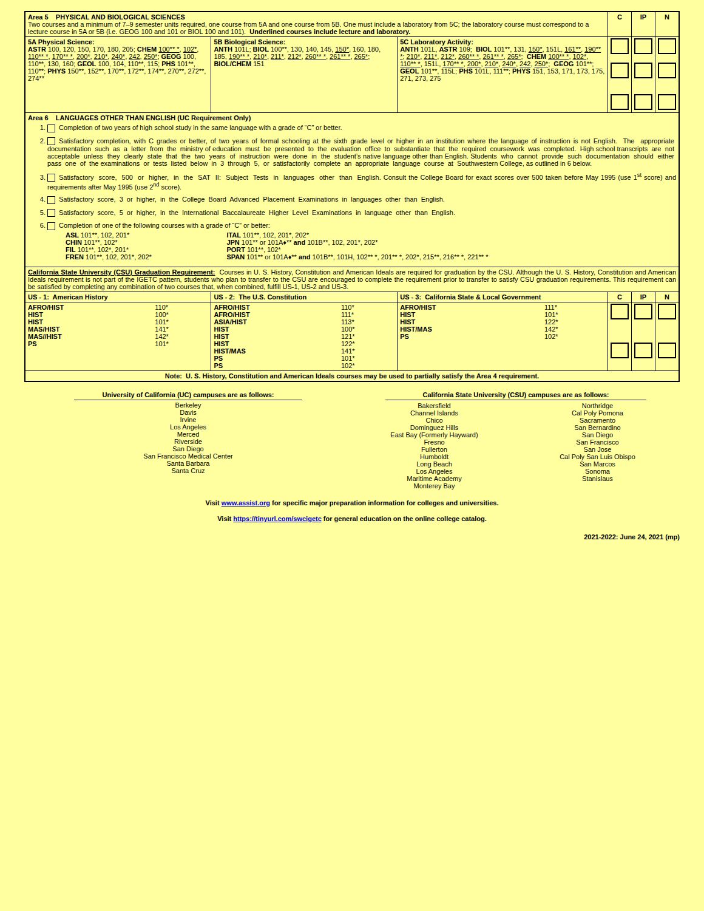| Area 5 PHYSICAL AND BIOLOGICAL SCIENCES Two courses and a minimum of 7–9 semester units required, one course from 5A and one course from 5B. One must include a laboratory from 5C; the laboratory course must correspond to a lecture course in 5A or 5B (i.e. GEOG 100 and 101 or BIOL 100 and 101). Underlined courses include lecture and laboratory. | C | IP | N |
| 5A Physical Science: ASTR 100, 120, 150, 170, 180, 205; CHEM 100** * , 102* , 110** * , 170** * , 200* , 210* , 240* , 242 , 250* ; GEOG 100, 110**, 130, 160; GEOL 100, 104, 110**, 115; PHS 101**, 110**; PHYS 150**, 152**, 170**, 172**, 174**, 270**, 272**, 274** | 5B Biological Science: ANTH 101L; BIOL 100**, 130, 140, 145, 150* , 160, 180, 185, 190** * , 210* , 211* , 212* , 260** * , 261** * , 265* ; BIOL/CHEM 151 | 5C Laboratory Activity: ANTH 101L, ASTR 109; BIOL 101**, 131, 150* , 151L, 161** , 190** * ; 210* , 211* , 212* , 260** * , 261** * , 265* ; CHEM 100** * , 102* , 110** * , 151L, 170** * , 200* , 210* , 240* , 242 , 250* ; GEOG 101**; GEOL 101**, 115L; PHS 101L, 111**; PHYS 151, 153, 171, 173, 175, 271, 273, 275 | | | |
| Area 6 LANGUAGES OTHER THAN ENGLISH (UC Requirement Only) Completion of two years of high school study in the same language with a grade of “C” or better. Satisfactory completion, with C grades or better, of two years of formal schooling at the sixth grade level or higher in an institution where the language of instruction is not English. The appropriate documentation such as a letter from the ministry of education must be presented to the evaluation office to substantiate that the required coursework was completed. High school transcripts are not acceptable unless they clearly state that the two years of instruction were done in the student’s native language other than English. Students who cannot provide such documentation should either pass one of the examinations or tests listed below in 3 through 5, or satisfactorily complete an appropriate language course at Southwestern College, as outlined in 6 below. Satisfactory score, 500 or higher, in the SAT II: Subject Tests in languages other than English. Consult the College Board for exact scores over 500 taken before May 1995 (use 1 st score) and requirements after May 1995 (use 2 nd score). Satisfactory score, 3 or higher, in the College Board Advanced Placement Examinations in languages other than English. Satisfactory score, 5 or higher, in the International Baccalaureate Higher Level Examinations in language other than English. Completion of one of the following courses with a grade of “C” or better: / ASL 101**, 102, 201* / ITAL 101**, 102, 201*, 202* / / CHIN 101**, 102* / JPN 101** or 101A♦** and 101B**, 102, 201*, 202* / / FIL 101**, 102*, 201* / PORT 101**, 102* / / FREN 101**, 102, 201*, 202* / SPAN 101** or 101A♦** and 101B**, 101H, 102** *, 201** *, 202*, 215**, 216** *, 221** * / |
| California State University (CSU) Graduation Requirement: Courses in U. S. History, Constitution and American Ideals are required for graduation by the CSU. Although the U. S. History, Constitution and American Ideals requirement is not part of the IGETC pattern, students who plan to transfer to the CSU are encouraged to complete the requirement prior to transfer to satisfy CSU graduation requirements. This requirement can be satisfied by completing any combination of two courses that, when combined, fulfill US-1, US-2 and US-3. |
| US - 1: American History | US - 2: The U.S. Constitution | US - 3: California State & Local Government | C | IP | N |
| / AFRO/HIST / 110* / / HIST / 100* / / HIST / 101* / / MAS/HIST / 141* / / MAS//HIST / 142* / / PS / 101* / | / AFRO/HIST / 110* / / AFRO/HIST / 111* / / ASIA/HIST / 113* / / HIST / 100* / / HIST / 121* / / HIST / 122* / / HIST/MAS / 141* / / PS / 101* / / PS / 102* / | / AFRO/HIST / 111* / / HIST / 101* / / HIST / 122* / / HIST/MAS / 142* / / PS / 102* / | | | |
| Note: U. S. History, Constitution and American Ideals courses may be used to partially satisfy the Area 4 requirement. |
| University of California (UC) campuses are as follows: | California State University (CSU) campuses are as follows: |
| Berkeley Davis Irvine Los Angeles Merced Riverside San Diego San Francisco Medical Center Santa Barbara Santa Cruz | / Bakersfield Channel Islands Chico Dominguez Hills East Bay (Formerly Hayward) Fresno Fullerton Humboldt Long Beach Los Angeles Maritime Academy Monterey Bay / Northridge Cal Poly Pomona Sacramento San Bernardino San Diego San Francisco San Jose Cal Poly San Luis Obispo San Marcos Sonoma Stanislaus / |
Visit www.assist.org for specific major preparation information for colleges and universities.
Visit https://tinyurl.com/swcigetc for general education on the online college catalog.
2021-2022: June 24, 2021 (mp)